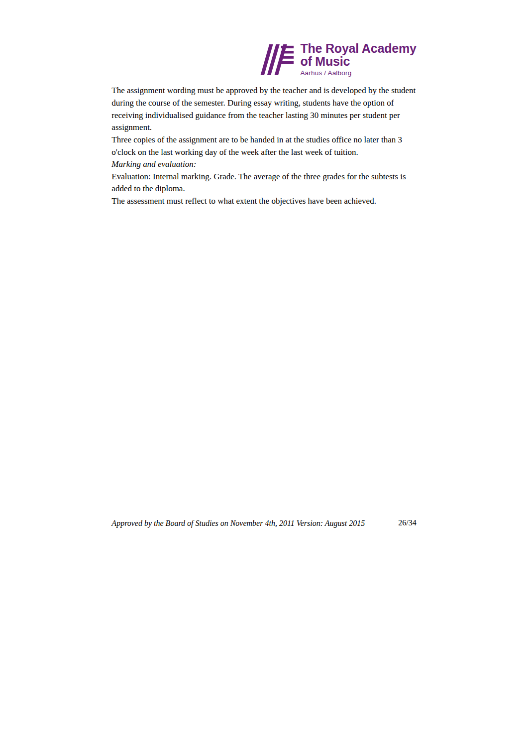The Royal Academy of Music Aarhus / Aalborg
The assignment wording must be approved by the teacher and is developed by the student during the course of the semester. During essay writing, students have the option of receiving individualised guidance from the teacher lasting 30 minutes per student per assignment.
Three copies of the assignment are to be handed in at the studies office no later than 3 o'clock on the last working day of the week after the last week of tuition.
Marking and evaluation:
Evaluation: Internal marking. Grade. The average of the three grades for the subtests is added to the diploma.
The assessment must reflect to what extent the objectives have been achieved.
Approved by the Board of Studies on November 4th, 2011 Version: August 2015
26/34